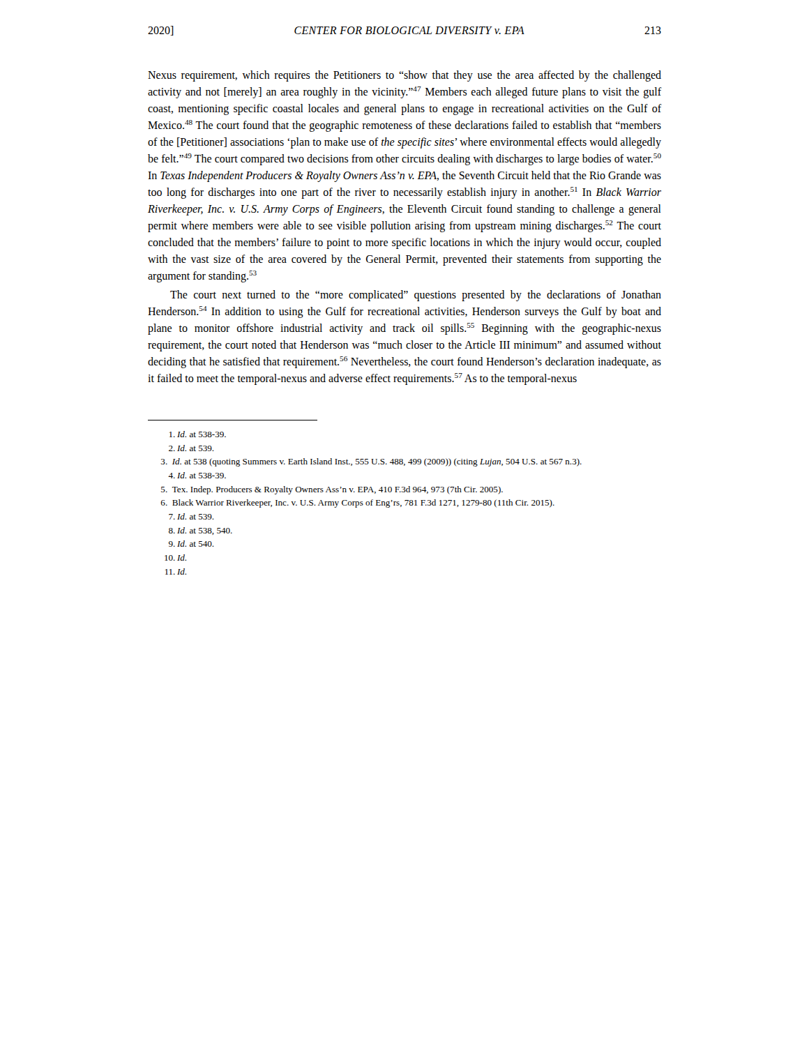2020] CENTER FOR BIOLOGICAL DIVERSITY v. EPA 213
Nexus requirement, which requires the Petitioners to “show that they use the area affected by the challenged activity and not [merely] an area roughly in the vicinity.”47 Members each alleged future plans to visit the gulf coast, mentioning specific coastal locales and general plans to engage in recreational activities on the Gulf of Mexico.48 The court found that the geographic remoteness of these declarations failed to establish that “members of the [Petitioner] associations ‘plan to make use of the specific sites’ where environmental effects would allegedly be felt.”49 The court compared two decisions from other circuits dealing with discharges to large bodies of water.50 In Texas Independent Producers & Royalty Owners Ass’n v. EPA, the Seventh Circuit held that the Rio Grande was too long for discharges into one part of the river to necessarily establish injury in another.51 In Black Warrior Riverkeeper, Inc. v. U.S. Army Corps of Engineers, the Eleventh Circuit found standing to challenge a general permit where members were able to see visible pollution arising from upstream mining discharges.52 The court concluded that the members’ failure to point to more specific locations in which the injury would occur, coupled with the vast size of the area covered by the General Permit, prevented their statements from supporting the argument for standing.53
The court next turned to the “more complicated” questions presented by the declarations of Jonathan Henderson.54 In addition to using the Gulf for recreational activities, Henderson surveys the Gulf by boat and plane to monitor offshore industrial activity and track oil spills.55 Beginning with the geographic-nexus requirement, the court noted that Henderson was “much closer to the Article III minimum” and assumed without deciding that he satisfied that requirement.56 Nevertheless, the court found Henderson’s declaration inadequate, as it failed to meet the temporal-nexus and adverse effect requirements.57 As to the temporal-nexus
Id. at 538-39.
Id. at 539.
Id. at 538 (quoting Summers v. Earth Island Inst., 555 U.S. 488, 499 (2009)) (citing Lujan, 504 U.S. at 567 n.3).
Id. at 538-39.
Tex. Indep. Producers & Royalty Owners Ass’n v. EPA, 410 F.3d 964, 973 (7th Cir. 2005).
Black Warrior Riverkeeper, Inc. v. U.S. Army Corps of Eng’rs, 781 F.3d 1271, 1279-80 (11th Cir. 2015).
Id. at 539.
Id. at 538, 540.
Id. at 540.
Id.
Id.